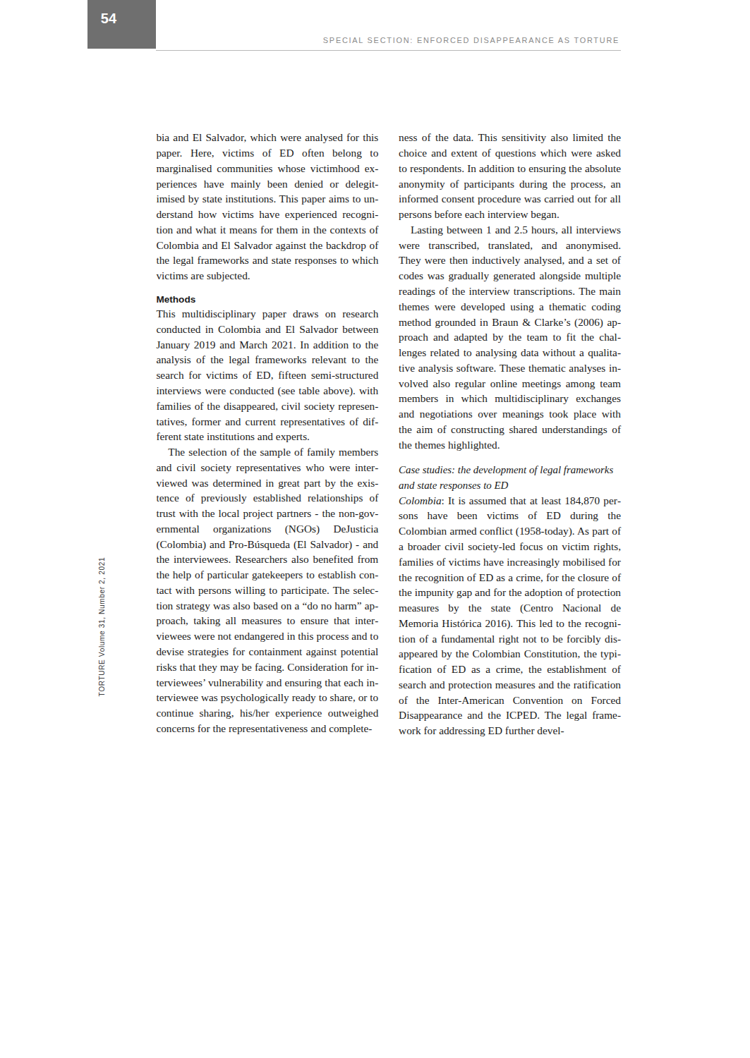54
Special Section: Enforced Disappearance as Torture
TORTURE Volume 31, Number 2, 2021
bia and El Salvador, which were analysed for this paper. Here, victims of ED often belong to marginalised communities whose victimhood experiences have mainly been denied or delegitimised by state institutions. This paper aims to understand how victims have experienced recognition and what it means for them in the contexts of Colombia and El Salvador against the backdrop of the legal frameworks and state responses to which victims are subjected.
Methods
This multidisciplinary paper draws on research conducted in Colombia and El Salvador between January 2019 and March 2021. In addition to the analysis of the legal frameworks relevant to the search for victims of ED, fifteen semi-structured interviews were conducted (see table above). with families of the disappeared, civil society representatives, former and current representatives of different state institutions and experts.
The selection of the sample of family members and civil society representatives who were interviewed was determined in great part by the existence of previously established relationships of trust with the local project partners - the non-governmental organizations (NGOs) DeJusticia (Colombia) and Pro-Búsqueda (El Salvador) - and the interviewees. Researchers also benefited from the help of particular gatekeepers to establish contact with persons willing to participate. The selection strategy was also based on a “do no harm” approach, taking all measures to ensure that interviewees were not endangered in this process and to devise strategies for containment against potential risks that they may be facing. Consideration for interviewees’ vulnerability and ensuring that each interviewee was psychologically ready to share, or to continue sharing, his/her experience outweighed concerns for the representativeness and complete-
ness of the data. This sensitivity also limited the choice and extent of questions which were asked to respondents. In addition to ensuring the absolute anonymity of participants during the process, an informed consent procedure was carried out for all persons before each interview began.
Lasting between 1 and 2.5 hours, all interviews were transcribed, translated, and anonymised. They were then inductively analysed, and a set of codes was gradually generated alongside multiple readings of the interview transcriptions. The main themes were developed using a thematic coding method grounded in Braun & Clarke’s (2006) approach and adapted by the team to fit the challenges related to analysing data without a qualitative analysis software. These thematic analyses involved also regular online meetings among team members in which multidisciplinary exchanges and negotiations over meanings took place with the aim of constructing shared understandings of the themes highlighted.
Case studies: the development of legal frameworks and state responses to ED
Colombia: It is assumed that at least 184,870 persons have been victims of ED during the Colombian armed conflict (1958-today). As part of a broader civil society-led focus on victim rights, families of victims have increasingly mobilised for the recognition of ED as a crime, for the closure of the impunity gap and for the adoption of protection measures by the state (Centro Nacional de Memoria Histórica 2016). This led to the recognition of a fundamental right not to be forcibly disappeared by the Colombian Constitution, the typification of ED as a crime, the establishment of search and protection measures and the ratification of the Inter-American Convention on Forced Disappearance and the ICPED. The legal framework for addressing ED further devel-